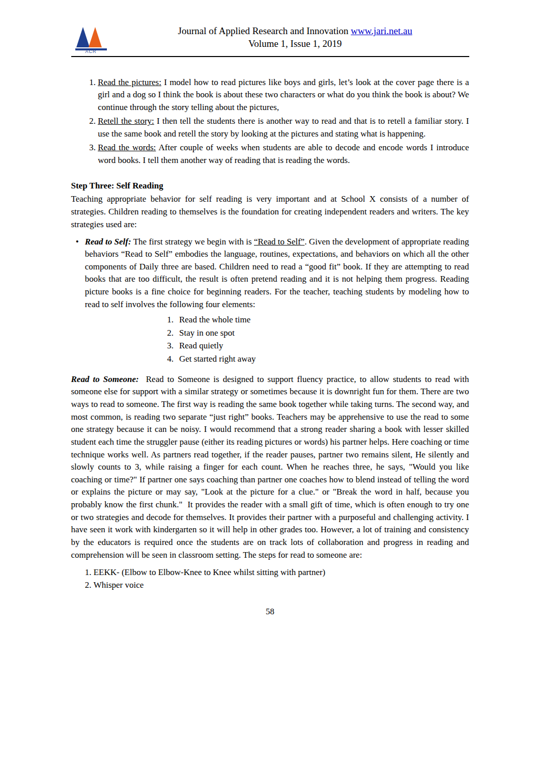ACR
Journal of Applied Research and Innovation www.jari.net.au
Volume 1, Issue 1, 2019
Read the pictures: I model how to read pictures like boys and girls, let’s look at the cover page there is a girl and a dog so I think the book is about these two characters or what do you think the book is about? We continue through the story telling about the pictures,
Retell the story: I then tell the students there is another way to read and that is to retell a familiar story. I use the same book and retell the story by looking at the pictures and stating what is happening.
Read the words: After couple of weeks when students are able to decode and encode words I introduce word books. I tell them another way of reading that is reading the words.
Step Three: Self Reading
Teaching appropriate behavior for self reading is very important and at School X consists of a number of strategies. Children reading to themselves is the foundation for creating independent readers and writers. The key strategies used are:
Read to Self: The first strategy we begin with is “Read to Self”. Given the development of appropriate reading behaviors “Read to Self” embodies the language, routines, expectations, and behaviors on which all the other components of Daily three are based. Children need to read a “good fit” book. If they are attempting to read books that are too difficult, the result is often pretend reading and it is not helping them progress. Reading picture books is a fine choice for beginning readers. For the teacher, teaching students by modeling how to read to self involves the following four elements:
Read the whole time
Stay in one spot
Read quietly
Get started right away
Read to Someone: Read to Someone is designed to support fluency practice, to allow students to read with someone else for support with a similar strategy or sometimes because it is downright fun for them. There are two ways to read to someone. The first way is reading the same book together while taking turns. The second way, and most common, is reading two separate “just right” books. Teachers may be apprehensive to use the read to some one strategy because it can be noisy. I would recommend that a strong reader sharing a book with lesser skilled student each time the struggler pause (either its reading pictures or words) his partner helps. Here coaching or time technique works well. As partners read together, if the reader pauses, partner two remains silent, He silently and slowly counts to 3, while raising a finger for each count. When he reaches three, he says, "Would you like coaching or time?" If partner one says coaching than partner one coaches how to blend instead of telling the word or explains the picture or may say, "Look at the picture for a clue." or "Break the word in half, because you probably know the first chunk." It provides the reader with a small gift of time, which is often enough to try one or two strategies and decode for themselves. It provides their partner with a purposeful and challenging activity. I have seen it work with kindergarten so it will help in other grades too. However, a lot of training and consistency by the educators is required once the students are on track lots of collaboration and progress in reading and comprehension will be seen in classroom setting. The steps for read to someone are:
EEKK- (Elbow to Elbow-Knee to Knee whilst sitting with partner)
Whisper voice
58